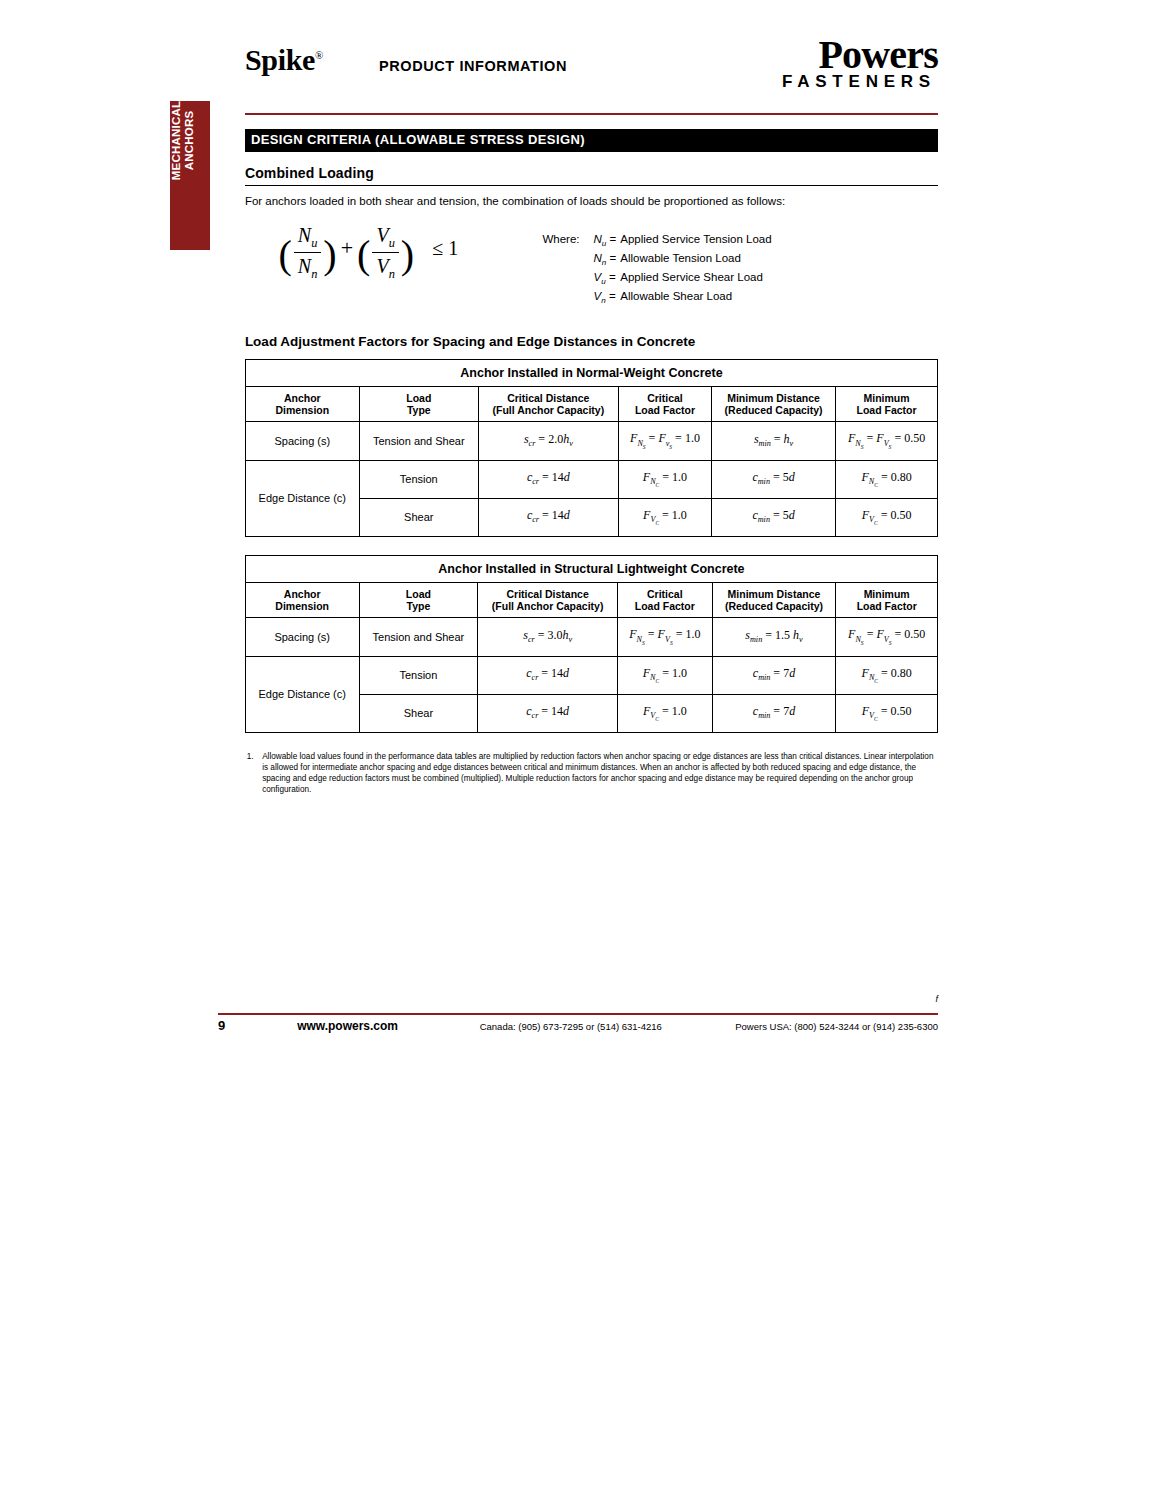MECHANICAL
ANCHORS
Spike® PRODUCT INFORMATION
Powers FASTENERS
DESIGN CRITERIA (ALLOWABLE STRESS DESIGN)
Combined Loading
For anchors loaded in both shear and tension, the combination of loads should be proportioned as follows:
(Nu Nn)+(Vu Vn)≤ 1
| Where: | N u = | Applied Service Tension Load |
| | N n = | Allowable Tension Load |
| | V u = | Applied Service Shear Load |
| | V n = | Allowable Shear Load |
Load Adjustment Factors for Spacing and Edge Distances in Concrete
| Anchor Installed in Normal-Weight Concrete |
| --- |
| Anchor Dimension | Load Type | Critical Distance (Full Anchor Capacity) | Critical Load Factor | Minimum Distance (Reduced Capacity) | Minimum Load Factor |
| Spacing (s) | Tension and Shear | s cr = 2.0 h v | F N S = F v S = 1.0 | s min = h v | F N S = F V S = 0.50 |
| Edge Distance (c) | Tension | c cr = 14 d | F N C = 1.0 | c min = 5 d | F N C = 0.80 |
| Shear | c cr = 14 d | F V C = 1.0 | c min = 5 d | F V C = 0.50 |
| Anchor Installed in Structural Lightweight Concrete |
| --- |
| Anchor Dimension | Load Type | Critical Distance (Full Anchor Capacity) | Critical Load Factor | Minimum Distance (Reduced Capacity) | Minimum Load Factor |
| Spacing (s) | Tension and Shear | s cr = 3.0 h v | F N S = F V S = 1.0 | s min = 1.5 h v | F N S = F V S = 0.50 |
| Edge Distance (c) | Tension | c cr = 14 d | F N C = 1.0 | c min = 7 d | F N C = 0.80 |
| Shear | c cr = 14 d | F V C = 1.0 | c min = 7 d | F V C = 0.50 |
1. Allowable load values found in the performance data tables are multiplied by reduction factors when anchor spacing or edge distances are less than critical distances. Linear interpolation is allowed for intermediate anchor spacing and edge distances between critical and minimum distances. When an anchor is affected by both reduced spacing and edge distance, the spacing and edge reduction factors must be combined (multiplied). Multiple reduction factors for anchor spacing and edge distance may be required depending on the anchor group configuration.
f
9
www.powers.com
Canada: (905) 673-7295 or (514) 631-4216
Powers USA: (800) 524-3244 or (914) 235-6300